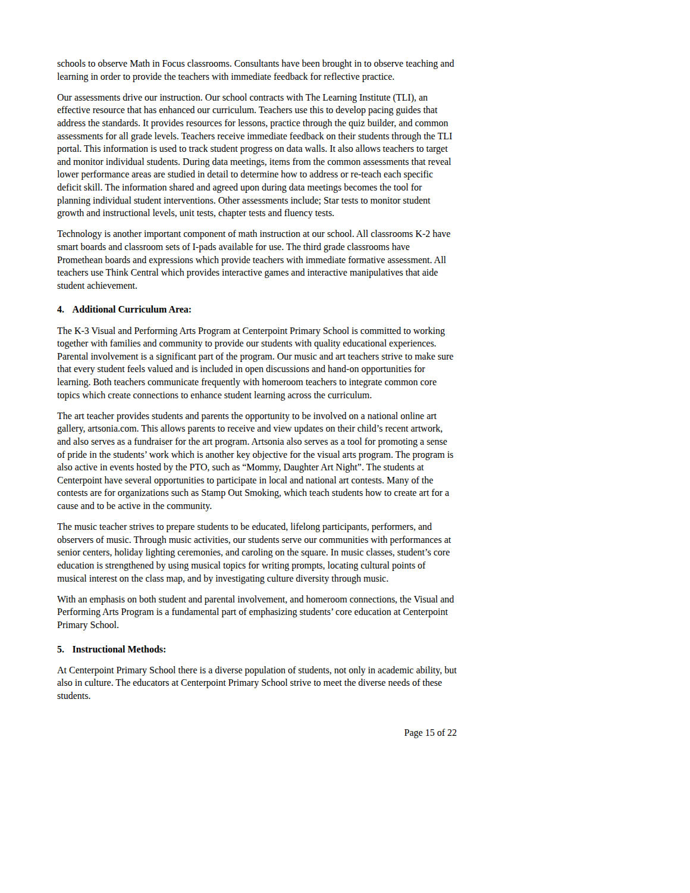schools to observe Math in Focus classrooms. Consultants have been brought in to observe teaching and learning in order to provide the teachers with immediate feedback for reflective practice.
Our assessments drive our instruction. Our school contracts with The Learning Institute (TLI), an effective resource that has enhanced our curriculum. Teachers use this to develop pacing guides that address the standards. It provides resources for lessons, practice through the quiz builder, and common assessments for all grade levels. Teachers receive immediate feedback on their students through the TLI portal. This information is used to track student progress on data walls. It also allows teachers to target and monitor individual students. During data meetings, items from the common assessments that reveal lower performance areas are studied in detail to determine how to address or re-teach each specific deficit skill. The information shared and agreed upon during data meetings becomes the tool for planning individual student interventions. Other assessments include; Star tests to monitor student growth and instructional levels, unit tests, chapter tests and fluency tests.
Technology is another important component of math instruction at our school. All classrooms K-2 have smart boards and classroom sets of I-pads available for use. The third grade classrooms have Promethean boards and expressions which provide teachers with immediate formative assessment. All teachers use Think Central which provides interactive games and interactive manipulatives that aide student achievement.
4. Additional Curriculum Area:
The K-3 Visual and Performing Arts Program at Centerpoint Primary School is committed to working together with families and community to provide our students with quality educational experiences. Parental involvement is a significant part of the program. Our music and art teachers strive to make sure that every student feels valued and is included in open discussions and hand-on opportunities for learning. Both teachers communicate frequently with homeroom teachers to integrate common core topics which create connections to enhance student learning across the curriculum.
The art teacher provides students and parents the opportunity to be involved on a national online art gallery, artsonia.com. This allows parents to receive and view updates on their child’s recent artwork, and also serves as a fundraiser for the art program. Artsonia also serves as a tool for promoting a sense of pride in the students’ work which is another key objective for the visual arts program. The program is also active in events hosted by the PTO, such as “Mommy, Daughter Art Night”. The students at Centerpoint have several opportunities to participate in local and national art contests. Many of the contests are for organizations such as Stamp Out Smoking, which teach students how to create art for a cause and to be active in the community.
The music teacher strives to prepare students to be educated, lifelong participants, performers, and observers of music. Through music activities, our students serve our communities with performances at senior centers, holiday lighting ceremonies, and caroling on the square. In music classes, student’s core education is strengthened by using musical topics for writing prompts, locating cultural points of musical interest on the class map, and by investigating culture diversity through music.
With an emphasis on both student and parental involvement, and homeroom connections, the Visual and Performing Arts Program is a fundamental part of emphasizing students’ core education at Centerpoint Primary School.
5. Instructional Methods:
At Centerpoint Primary School there is a diverse population of students, not only in academic ability, but also in culture. The educators at Centerpoint Primary School strive to meet the diverse needs of these students.
Page 15 of 22